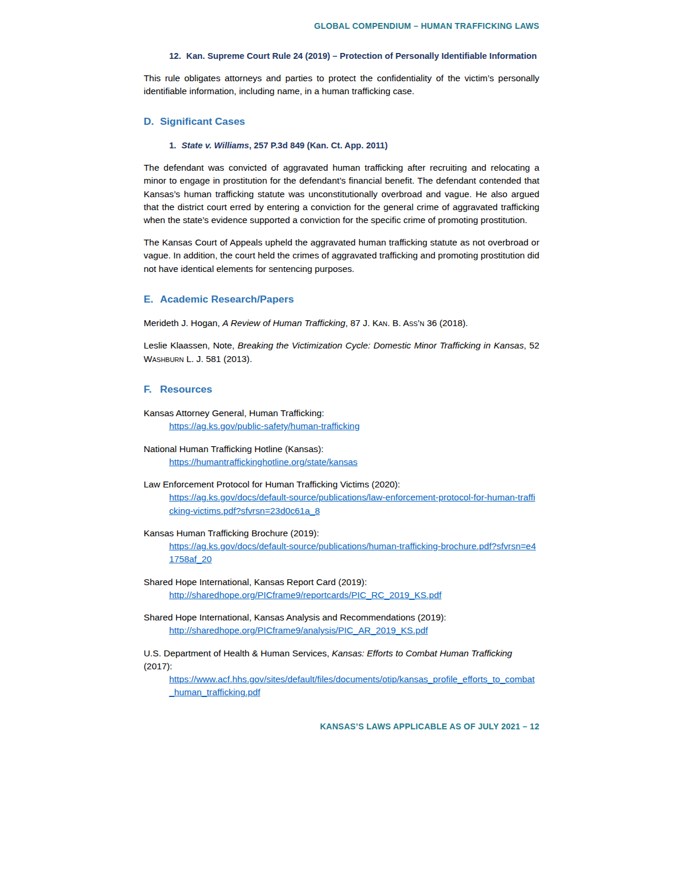GLOBAL COMPENDIUM – HUMAN TRAFFICKING LAWS
12. Kan. Supreme Court Rule 24 (2019) – Protection of Personally Identifiable Information
This rule obligates attorneys and parties to protect the confidentiality of the victim’s personally identifiable information, including name, in a human trafficking case.
D. Significant Cases
1. State v. Williams, 257 P.3d 849 (Kan. Ct. App. 2011)
The defendant was convicted of aggravated human trafficking after recruiting and relocating a minor to engage in prostitution for the defendant’s financial benefit. The defendant contended that Kansas’s human trafficking statute was unconstitutionally overbroad and vague. He also argued that the district court erred by entering a conviction for the general crime of aggravated trafficking when the state’s evidence supported a conviction for the specific crime of promoting prostitution.
The Kansas Court of Appeals upheld the aggravated human trafficking statute as not overbroad or vague. In addition, the court held the crimes of aggravated trafficking and promoting prostitution did not have identical elements for sentencing purposes.
E. Academic Research/Papers
Merideth J. Hogan, A Review of Human Trafficking, 87 J. Kan. B. Ass’n 36 (2018).
Leslie Klaassen, Note, Breaking the Victimization Cycle: Domestic Minor Trafficking in Kansas, 52 Washburn L. J. 581 (2013).
F. Resources
Kansas Attorney General, Human Trafficking: https://ag.ks.gov/public-safety/human-trafficking
National Human Trafficking Hotline (Kansas): https://humantraffickinghotline.org/state/kansas
Law Enforcement Protocol for Human Trafficking Victims (2020): https://ag.ks.gov/docs/default-source/publications/law-enforcement-protocol-for-human-trafficking-victims.pdf?sfvrsn=23d0c61a_8
Kansas Human Trafficking Brochure (2019): https://ag.ks.gov/docs/default-source/publications/human-trafficking-brochure.pdf?sfvrsn=e41758af_20
Shared Hope International, Kansas Report Card (2019): http://sharedhope.org/PICframe9/reportcards/PIC_RC_2019_KS.pdf
Shared Hope International, Kansas Analysis and Recommendations (2019): http://sharedhope.org/PICframe9/analysis/PIC_AR_2019_KS.pdf
U.S. Department of Health & Human Services, Kansas: Efforts to Combat Human Trafficking (2017): https://www.acf.hhs.gov/sites/default/files/documents/otip/kansas_profile_efforts_to_combat_human_trafficking.pdf
KANSAS’S LAWS APPLICABLE AS OF JULY 2021 – 12